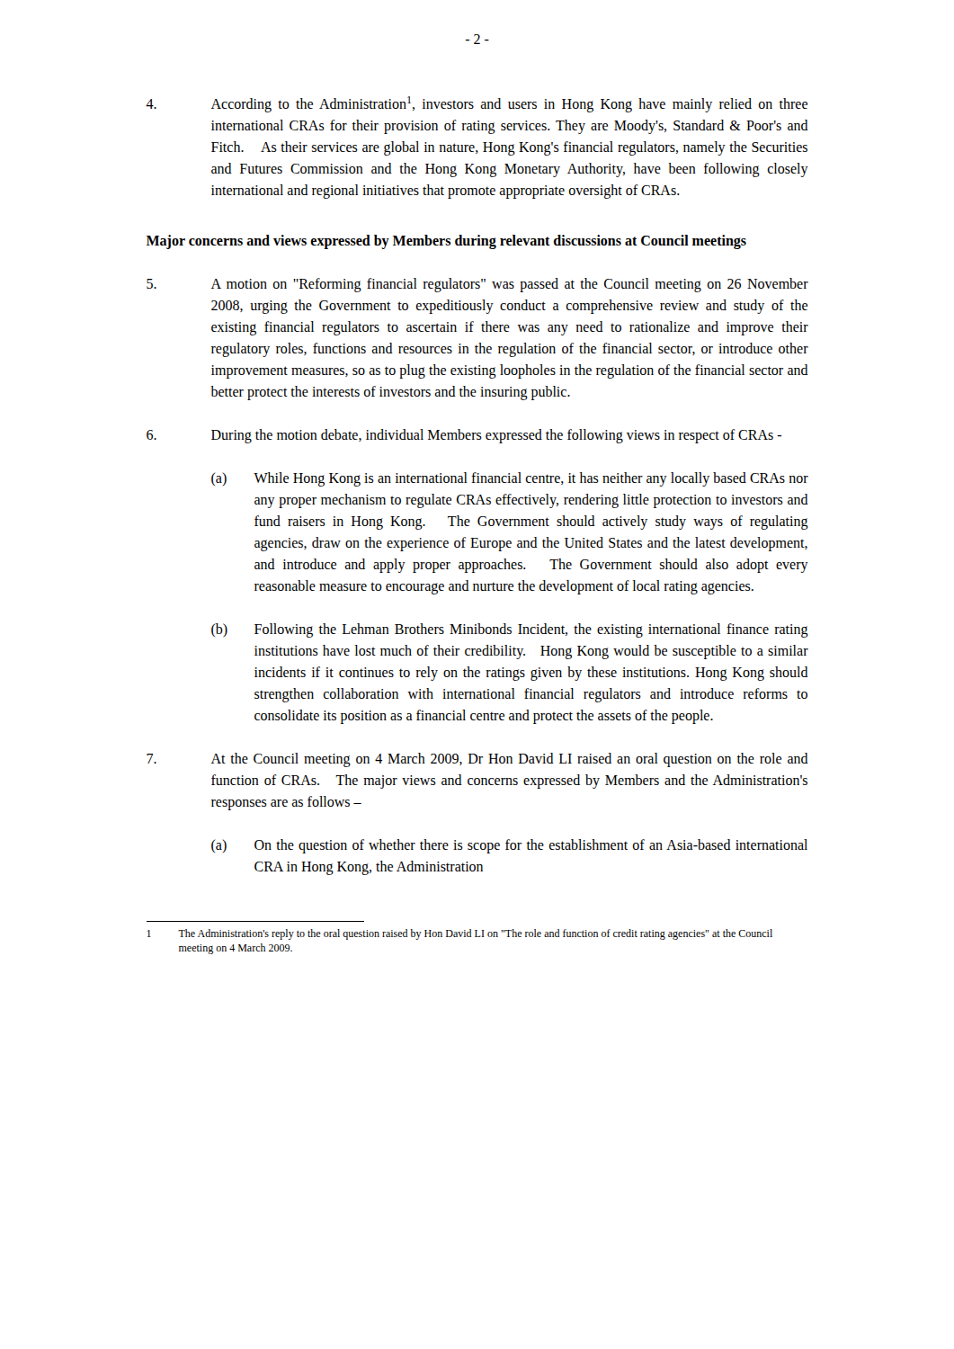- 2 -
4.
According to the Administration1, investors and users in Hong Kong have mainly relied on three international CRAs for their provision of rating services. They are Moody's, Standard & Poor's and Fitch. As their services are global in nature, Hong Kong's financial regulators, namely the Securities and Futures Commission and the Hong Kong Monetary Authority, have been following closely international and regional initiatives that promote appropriate oversight of CRAs.
Major concerns and views expressed by Members during relevant discussions at Council meetings
5.
A motion on "Reforming financial regulators" was passed at the Council meeting on 26 November 2008, urging the Government to expeditiously conduct a comprehensive review and study of the existing financial regulators to ascertain if there was any need to rationalize and improve their regulatory roles, functions and resources in the regulation of the financial sector, or introduce other improvement measures, so as to plug the existing loopholes in the regulation of the financial sector and better protect the interests of investors and the insuring public.
6.
During the motion debate, individual Members expressed the following views in respect of CRAs -
(a) While Hong Kong is an international financial centre, it has neither any locally based CRAs nor any proper mechanism to regulate CRAs effectively, rendering little protection to investors and fund raisers in Hong Kong. The Government should actively study ways of regulating agencies, draw on the experience of Europe and the United States and the latest development, and introduce and apply proper approaches. The Government should also adopt every reasonable measure to encourage and nurture the development of local rating agencies.
(b) Following the Lehman Brothers Minibonds Incident, the existing international finance rating institutions have lost much of their credibility. Hong Kong would be susceptible to a similar incidents if it continues to rely on the ratings given by these institutions. Hong Kong should strengthen collaboration with international financial regulators and introduce reforms to consolidate its position as a financial centre and protect the assets of the people.
7.
At the Council meeting on 4 March 2009, Dr Hon David LI raised an oral question on the role and function of CRAs. The major views and concerns expressed by Members and the Administration's responses are as follows –
(a) On the question of whether there is scope for the establishment of an Asia-based international CRA in Hong Kong, the Administration
1
The Administration's reply to the oral question raised by Hon David LI on "The role and function of credit rating agencies" at the Council meeting on 4 March 2009.